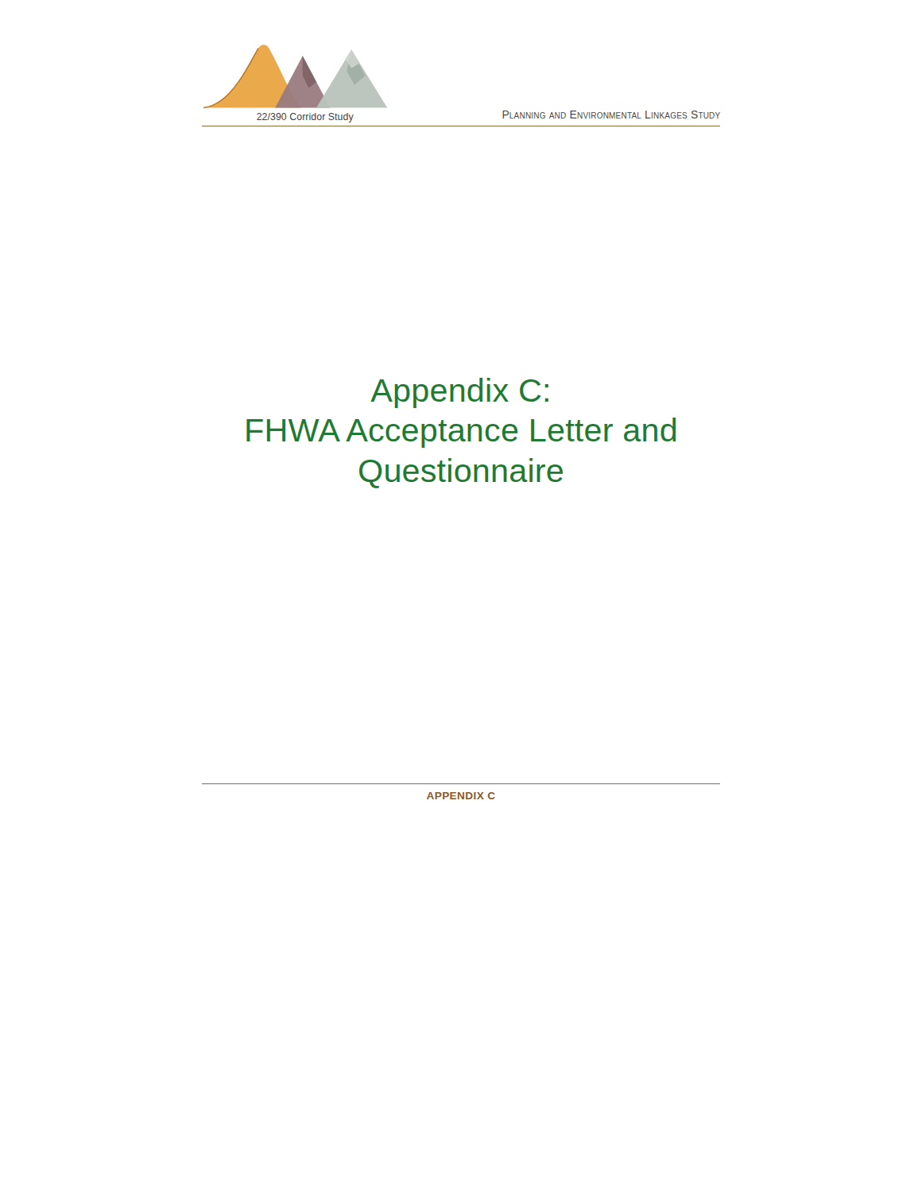22/390 Corridor Study
Planning and Environmental Linkages Study
Appendix C:
FHWA Acceptance Letter and Questionnaire
APPENDIX C